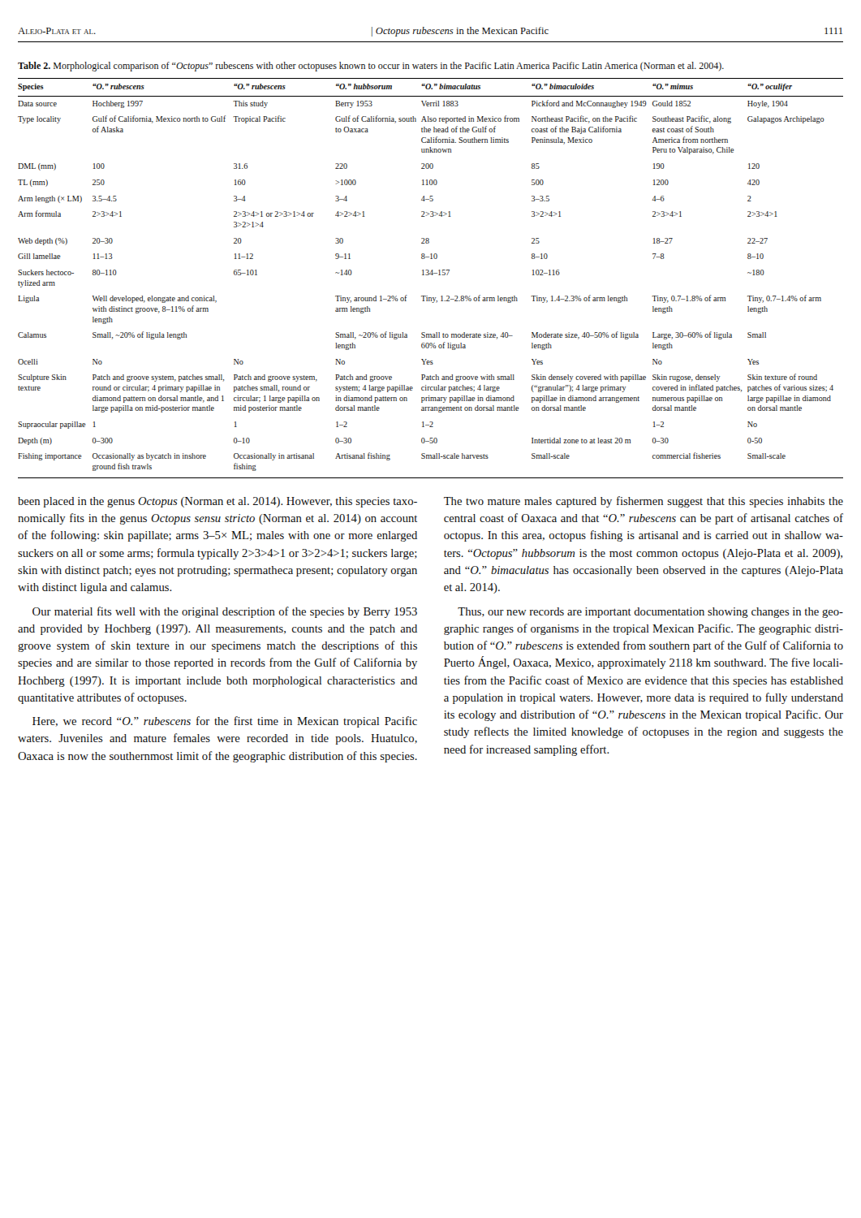Alejo-Plata et al. | Octopus rubescens in the Mexican Pacific 1111
Table 2. Morphological comparison of “Octopus” rubescens with other octopuses known to occur in waters in the Pacific Latin America Pacific Latin America (Norman et al. 2004).
| Species | “O.” rubescens | “O.” rubescens | “O.” hubbsorum | “O.” bimaculatus | “O.” bimaculoides | “O.” mimus | “O.” oculifer |
| --- | --- | --- | --- | --- | --- | --- | --- |
| Data source | Hochberg 1997 | This study | Berry 1953 | Verril 1883 | Pickford and McConnaughey 1949 | Gould 1852 | Hoyle, 1904 |
| Type locality | Gulf of California, Mexico north to Gulf of Alaska | Tropical Pacific | Gulf of California, south to Oaxaca | Also reported in Mexico from the head of the Gulf of California. Southern limits unknown | Northeast Pacific, on the Pacific coast of the Baja California Peninsula, Mexico | Southeast Pacific, along east coast of South America from northern Peru to Valparaiso, Chile | Galapagos Archipelago |
| DML (mm) | 100 | 31.6 | 220 | 200 | 85 | 190 | 120 |
| TL (mm) | 250 | 160 | >1000 | 1100 | 500 | 1200 | 420 |
| Arm length (× LM) | 3.5–4.5 | 3–4 | 3–4 | 4–5 | 3–3.5 | 4–6 | 2 |
| Arm formula | 2>3>4>1 | 2>3>4>1 or 2>3>1>4 or 3>2>1>4 | 4>2>4>1 | 2>3>4>1 | 3>2>4>1 | 2>3>4>1 | 2>3>4>1 |
| Web depth (%) | 20–30 | 20 | 30 | 28 | 25 | 18–27 | 22–27 |
| Gill lamellae | 11–13 | 11–12 | 9–11 | 8–10 | 8–10 | 7–8 | 8–10 |
| Suckers hectoco-tylized arm | 80–110 | 65–101 | ~140 | 134–157 | 102–116 | | ~180 |
| Ligula | Well developed, elongate and conical, with distinct groove, 8–11% of arm length | | Tiny, around 1–2% of arm length | Tiny, 1.2–2.8% of arm length | Tiny, 1.4–2.3% of arm length | Tiny, 0.7–1.8% of arm length | Tiny, 0.7–1.4% of arm length |
| Calamus | Small, ~20% of ligula length | | Small, ~20% of ligula length | Small to moderate size, 40–60% of ligula | Moderate size, 40–50% of ligula length | Large, 30–60% of ligula length | Small |
| Ocelli | No | No | No | Yes | Yes | No | Yes |
| Sculpture Skin texture | Patch and groove system, patches small, round or circular; 4 primary papillae in diamond pattern on dorsal mantle, and 1 large papilla on mid-posterior mantle | Patch and groove system, patches small, round or circular; 1 large papilla on mid posterior mantle | Patch and groove system; 4 large papillae in diamond pattern on dorsal mantle | Patch and groove with small circular patches; 4 large primary papillae in diamond arrangement on dorsal mantle | Skin densely covered with papillae (“granular”); 4 large primary papillae in diamond arrangement on dorsal mantle | Skin rugose, densely covered in inflated patches, numerous papillae on dorsal mantle | Skin texture of round patches of various sizes; 4 large papillae in diamond on dorsal mantle |
| Supraocular papillae | 1 | 1 | 1–2 | 1–2 | | 1–2 | No |
| Depth (m) | 0–300 | 0–10 | 0–30 | 0–50 | Intertidal zone to at least 20 m | 0–30 | 0-50 |
| Fishing importance | Occasionally as bycatch in inshore ground fish trawls | Occasionally in artisanal fishing | Artisanal fishing | Small-scale harvests | Small-scale | commercial fisheries | Small-scale |
been placed in the genus Octopus (Norman et al. 2014). However, this species taxonomically fits in the genus Octopus sensu stricto (Norman et al. 2014) on account of the following: skin papillate; arms 3–5× ML; males with one or more enlarged suckers on all or some arms; formula typically 2>3>4>1 or 3>2>4>1; suckers large; skin with distinct patch; eyes not protruding; spermatheca present; copulatory organ with distinct ligula and calamus.
Our material fits well with the original description of the species by Berry 1953 and provided by Hochberg (1997). All measurements, counts and the patch and groove system of skin texture in our specimens match the descriptions of this species and are similar to those reported in records from the Gulf of California by Hochberg (1997). It is important include both morphological characteristics and quantitative attributes of octopuses.
Here, we record “O.” rubescens for the first time in Mexican tropical Pacific waters. Juveniles and mature females were recorded in tide pools. Huatulco, Oaxaca is now the southernmost limit of the geographic distribution of this species. The two mature males captured by fishermen suggest that this species inhabits the central coast of Oaxaca and that “O.” rubescens can be part of artisanal catches of octopus. In this area, octopus fishing is artisanal and is carried out in shallow waters. “Octopus” hubbsorum is the most common octopus (Alejo-Plata et al. 2009), and “O.” bimaculatus has occasionally been observed in the captures (Alejo-Plata et al. 2014).
Thus, our new records are important documentation showing changes in the geographic ranges of organisms in the tropical Mexican Pacific. The geographic distribution of “O.” rubescens is extended from southern part of the Gulf of California to Puerto Ángel, Oaxaca, Mexico, approximately 2118 km southward. The five localities from the Pacific coast of Mexico are evidence that this species has established a population in tropical waters. However, more data is required to fully understand its ecology and distribution of “O.” rubescens in the Mexican tropical Pacific. Our study reflects the limited knowledge of octopuses in the region and suggests the need for increased sampling effort.